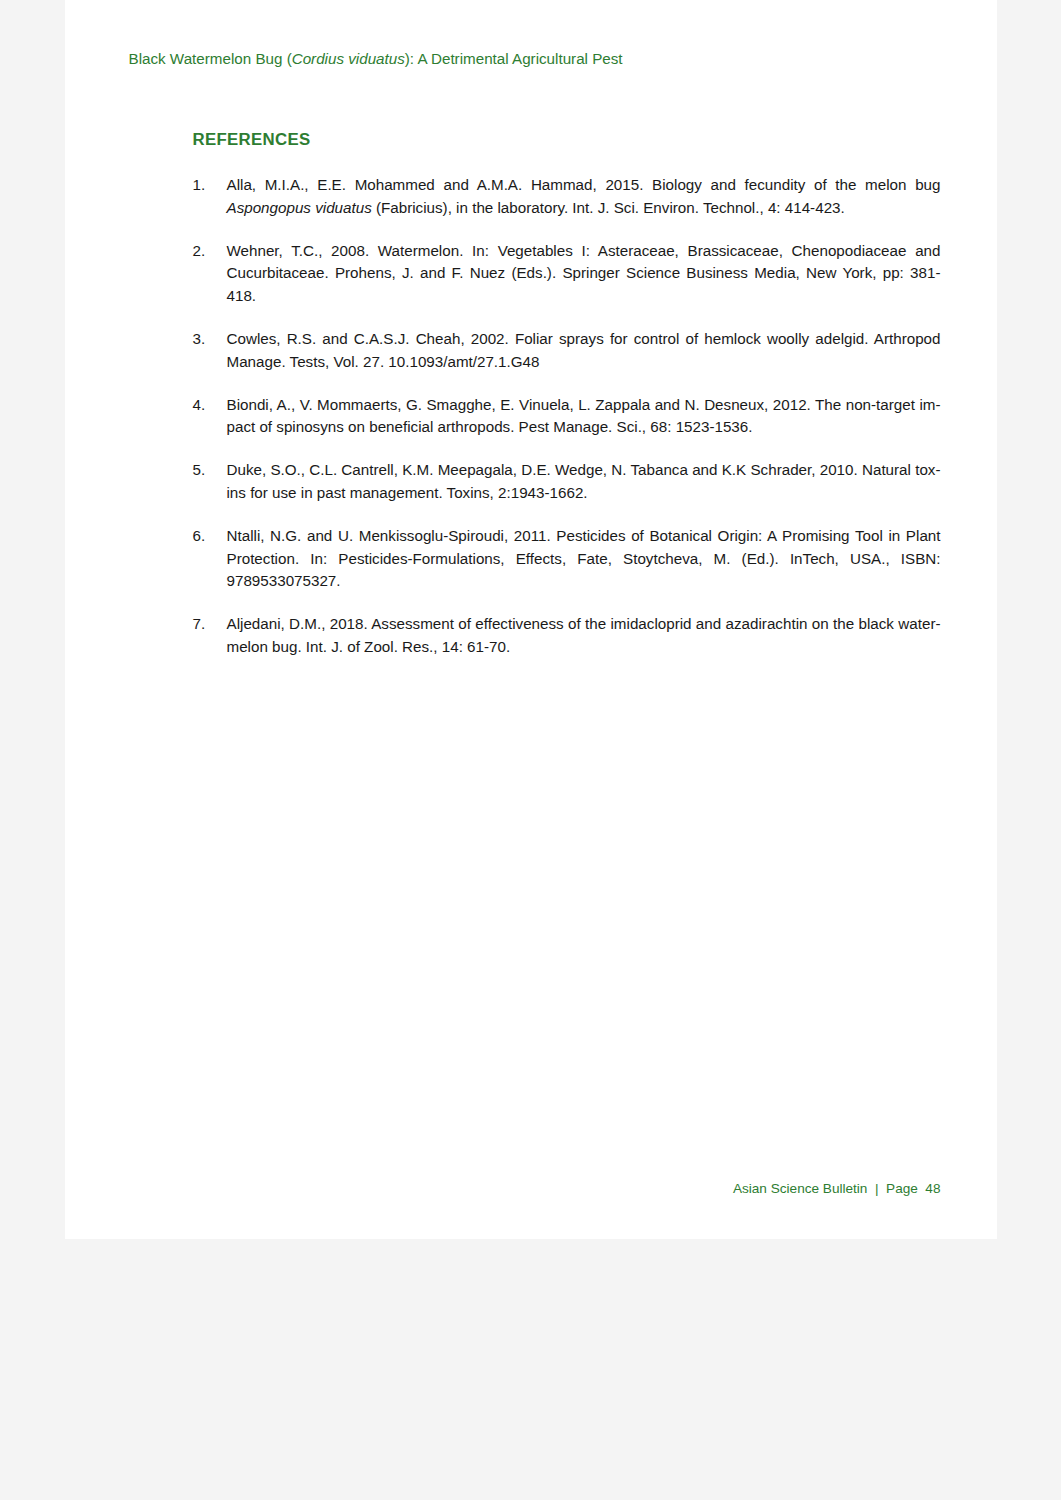Black Watermelon Bug (Cordius viduatus): A Detrimental Agricultural Pest
REFERENCES
Alla, M.I.A., E.E. Mohammed and A.M.A. Hammad, 2015. Biology and fecundity of the melon bug Aspongopus viduatus (Fabricius), in the laboratory. Int. J. Sci. Environ. Technol., 4: 414-423.
Wehner, T.C., 2008. Watermelon. In: Vegetables I: Asteraceae, Brassicaceae, Chenopodiaceae and Cucurbitaceae. Prohens, J. and F. Nuez (Eds.). Springer Science Business Media, New York, pp: 381-418.
Cowles, R.S. and C.A.S.J. Cheah, 2002. Foliar sprays for control of hemlock woolly adelgid. Arthropod Manage. Tests, Vol. 27. 10.1093/amt/27.1.G48
Biondi, A., V. Mommaerts, G. Smagghe, E. Vinuela, L. Zappala and N. Desneux, 2012. The non-target impact of spinosyns on beneficial arthropods. Pest Manage. Sci., 68: 1523-1536.
Duke, S.O., C.L. Cantrell, K.M. Meepagala, D.E. Wedge, N. Tabanca and K.K Schrader, 2010. Natural toxins for use in past management. Toxins, 2:1943-1662.
Ntalli, N.G. and U. Menkissoglu-Spiroudi, 2011. Pesticides of Botanical Origin: A Promising Tool in Plant Protection. In: Pesticides-Formulations, Effects, Fate, Stoytcheva, M. (Ed.). InTech, USA., ISBN: 9789533075327.
Aljedani, D.M., 2018. Assessment of effectiveness of the imidacloprid and azadirachtin on the black watermelon bug. Int. J. of Zool. Res., 14: 61-70.
Asian Science Bulletin | Page 48